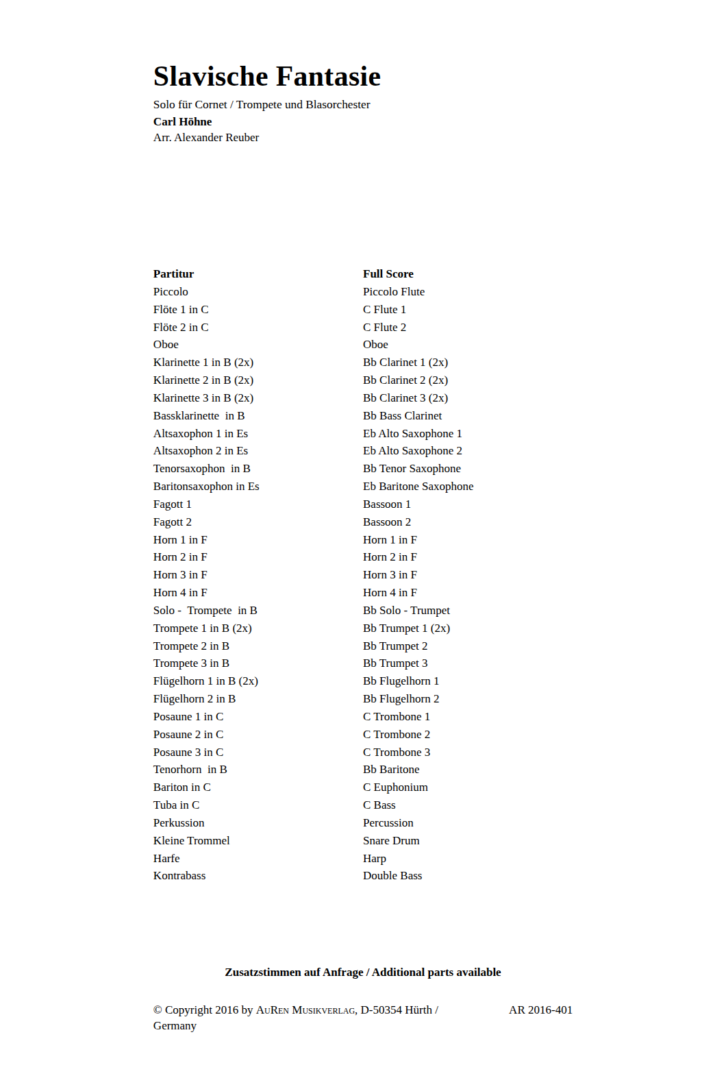Slavische Fantasie
Solo für Cornet / Trompete und Blasorchester
Carl Höhne
Arr. Alexander Reuber
Partitur
Piccolo
Flöte 1 in C
Flöte 2 in C
Oboe
Klarinette 1 in B (2x)
Klarinette 2 in B (2x)
Klarinette 3 in B (2x)
Bassklarinette in B
Altsaxophon 1 in Es
Altsaxophon 2 in Es
Tenorsaxophon in B
Baritonsaxophon in Es
Fagott 1
Fagott 2
Horn 1 in F
Horn 2 in F
Horn 3 in F
Horn 4 in F
Solo - Trompete in B
Trompete 1 in B (2x)
Trompete 2 in B
Trompete 3 in B
Flügelhorn 1 in B (2x)
Flügelhorn 2 in B
Posaune 1 in C
Posaune 2 in C
Posaune 3 in C
Tenorhorn in B
Bariton in C
Tuba in C
Perkussion
Kleine Trommel
Harfe
Kontrabass
Full Score
Piccolo Flute
C Flute 1
C Flute 2
Oboe
Bb Clarinet 1 (2x)
Bb Clarinet 2 (2x)
Bb Clarinet 3 (2x)
Bb Bass Clarinet
Eb Alto Saxophone 1
Eb Alto Saxophone 2
Bb Tenor Saxophone
Eb Baritone Saxophone
Bassoon 1
Bassoon 2
Horn 1 in F
Horn 2 in F
Horn 3 in F
Horn 4 in F
Bb Solo - Trumpet
Bb Trumpet 1 (2x)
Bb Trumpet 2
Bb Trumpet 3
Bb Flugelhorn 1
Bb Flugelhorn 2
C Trombone 1
C Trombone 2
C Trombone 3
Bb Baritone
C Euphonium
C Bass
Percussion
Snare Drum
Harp
Double Bass
Zusatzstimmen auf Anfrage / Additional parts available
© Copyright 2016 by AuRen Musikverlag, D-50354 Hürth / Germany
AR 2016-401